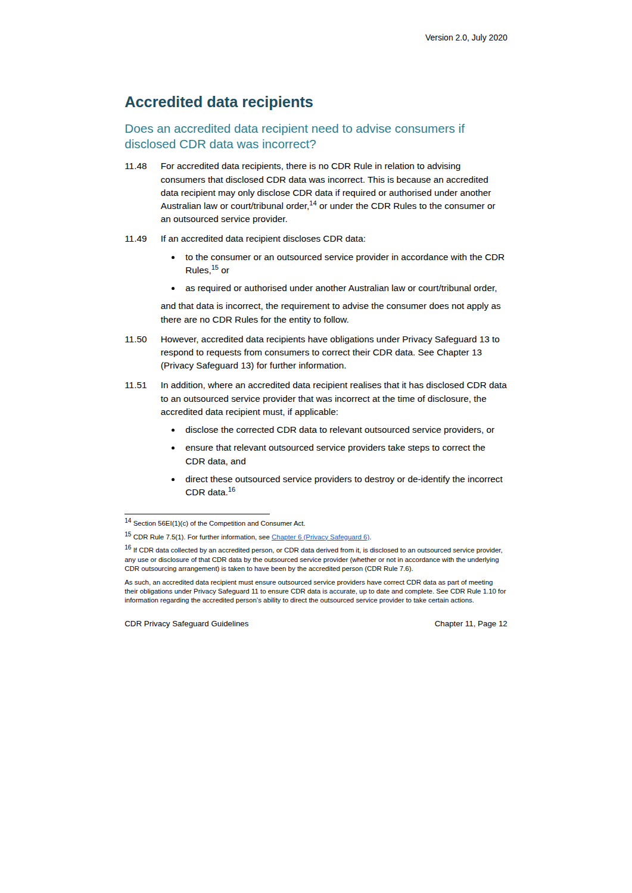Version 2.0, July 2020
Accredited data recipients
Does an accredited data recipient need to advise consumers if disclosed CDR data was incorrect?
11.48
For accredited data recipients, there is no CDR Rule in relation to advising consumers that disclosed CDR data was incorrect. This is because an accredited data recipient may only disclose CDR data if required or authorised under another Australian law or court/tribunal order,14 or under the CDR Rules to the consumer or an outsourced service provider.
11.49
If an accredited data recipient discloses CDR data:
to the consumer or an outsourced service provider in accordance with the CDR Rules,15 or
as required or authorised under another Australian law or court/tribunal order,
and that data is incorrect, the requirement to advise the consumer does not apply as there are no CDR Rules for the entity to follow.
11.50
However, accredited data recipients have obligations under Privacy Safeguard 13 to respond to requests from consumers to correct their CDR data. See Chapter 13 (Privacy Safeguard 13) for further information.
11.51
In addition, where an accredited data recipient realises that it has disclosed CDR data to an outsourced service provider that was incorrect at the time of disclosure, the accredited data recipient must, if applicable:
disclose the corrected CDR data to relevant outsourced service providers, or
ensure that relevant outsourced service providers take steps to correct the CDR data, and
direct these outsourced service providers to destroy or de-identify the incorrect CDR data.16
14 Section 56EI(1)(c) of the Competition and Consumer Act.
15 CDR Rule 7.5(1). For further information, see Chapter 6 (Privacy Safeguard 6).
16 If CDR data collected by an accredited person, or CDR data derived from it, is disclosed to an outsourced service provider, any use or disclosure of that CDR data by the outsourced service provider (whether or not in accordance with the underlying CDR outsourcing arrangement) is taken to have been by the accredited person (CDR Rule 7.6).
As such, an accredited data recipient must ensure outsourced service providers have correct CDR data as part of meeting their obligations under Privacy Safeguard 11 to ensure CDR data is accurate, up to date and complete. See CDR Rule 1.10 for information regarding the accredited person’s ability to direct the outsourced service provider to take certain actions.
CDR Privacy Safeguard Guidelines
Chapter 11, Page 12